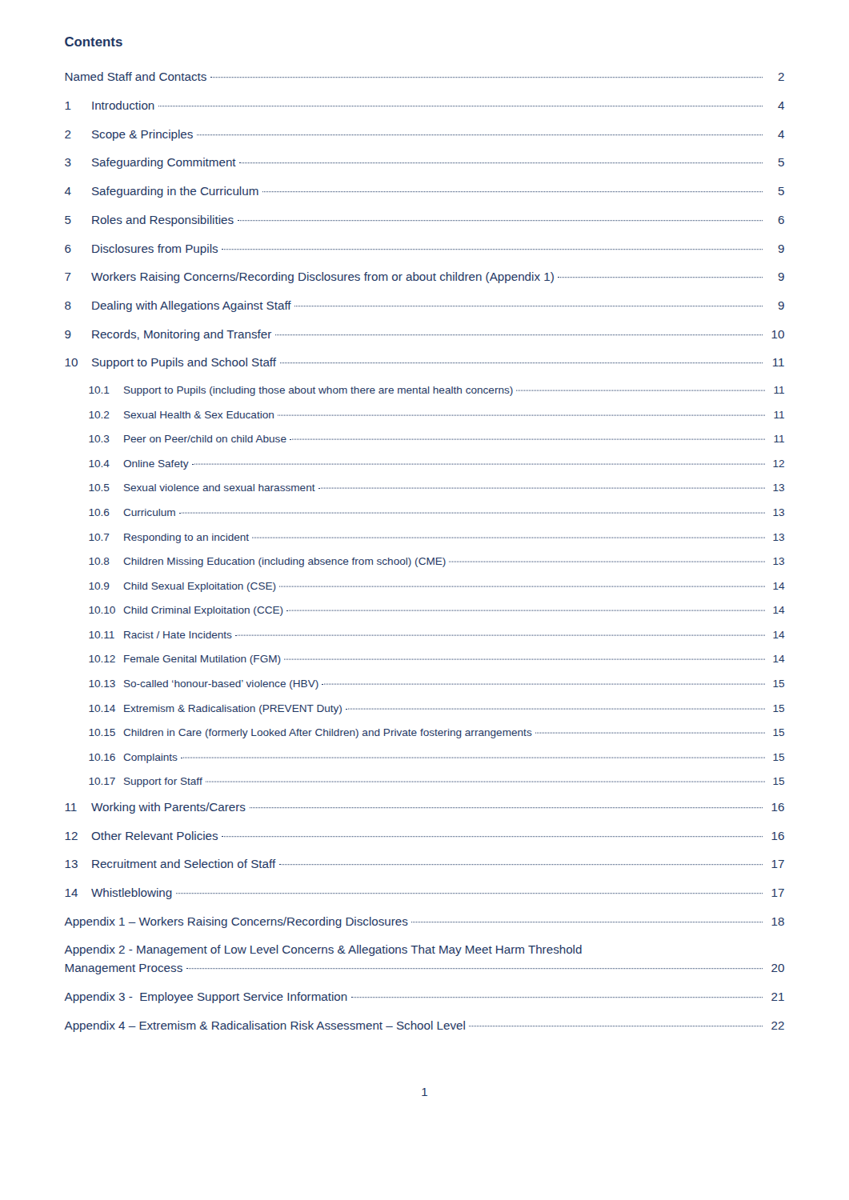Contents
Named Staff and Contacts 2
1 Introduction 4
2 Scope & Principles 4
3 Safeguarding Commitment 5
4 Safeguarding in the Curriculum 5
5 Roles and Responsibilities 6
6 Disclosures from Pupils 9
7 Workers Raising Concerns/Recording Disclosures from or about children (Appendix 1) 9
8 Dealing with Allegations Against Staff 9
9 Records, Monitoring and Transfer 10
10 Support to Pupils and School Staff 11
10.1 Support to Pupils (including those about whom there are mental health concerns) 11
10.2 Sexual Health & Sex Education 11
10.3 Peer on Peer/child on child Abuse 11
10.4 Online Safety 12
10.5 Sexual violence and sexual harassment 13
10.6 Curriculum 13
10.7 Responding to an incident 13
10.8 Children Missing Education (including absence from school) (CME) 13
10.9 Child Sexual Exploitation (CSE) 14
10.10 Child Criminal Exploitation (CCE) 14
10.11 Racist / Hate Incidents 14
10.12 Female Genital Mutilation (FGM) 14
10.13 So-called ‘honour-based’ violence (HBV) 15
10.14 Extremism & Radicalisation (PREVENT Duty) 15
10.15 Children in Care (formerly Looked After Children) and Private fostering arrangements 15
10.16 Complaints 15
10.17 Support for Staff 15
11 Working with Parents/Carers 16
12 Other Relevant Policies 16
13 Recruitment and Selection of Staff 17
14 Whistleblowing 17
Appendix 1 – Workers Raising Concerns/Recording Disclosures 18
Appendix 2 - Management of Low Level Concerns & Allegations That May Meet Harm Threshold Management Process 20
Appendix 3 - Employee Support Service Information 21
Appendix 4 – Extremism & Radicalisation Risk Assessment – School Level 22
1